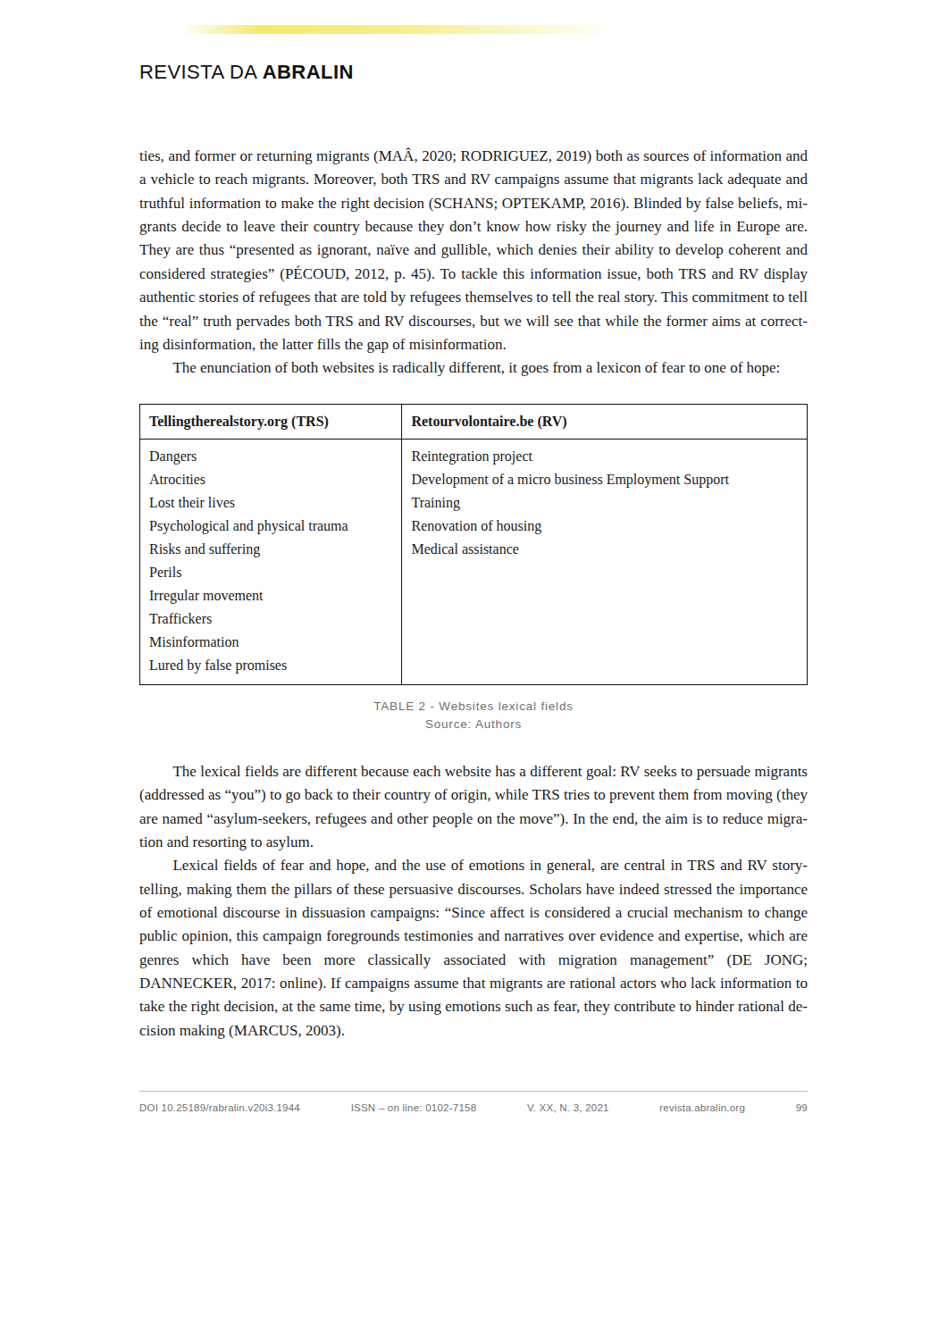REVISTA DA ABRALIN
ties, and former or returning migrants (MAÂ, 2020; RODRIGUEZ, 2019) both as sources of information and a vehicle to reach migrants. Moreover, both TRS and RV campaigns assume that migrants lack adequate and truthful information to make the right decision (SCHANS; OPTEKAMP, 2016). Blinded by false beliefs, migrants decide to leave their country because they don’t know how risky the journey and life in Europe are. They are thus “presented as ignorant, naïve and gullible, which denies their ability to develop coherent and considered strategies” (PÉCOUD, 2012, p. 45). To tackle this information issue, both TRS and RV display authentic stories of refugees that are told by refugees themselves to tell the real story. This commitment to tell the “real” truth pervades both TRS and RV discourses, but we will see that while the former aims at correcting disinformation, the latter fills the gap of misinformation.
The enunciation of both websites is radically different, it goes from a lexicon of fear to one of hope:
| Tellingtherealstory.org (TRS) | Retourvolontaire.be (RV) |
| --- | --- |
| Dangers Atrocities Lost their lives Psychological and physical trauma Risks and suffering Perils Irregular movement Traffickers Misinformation Lured by false promises | Reintegration project Development of a micro business Employment Support Training Renovation of housing Medical assistance |
TABLE 2 - Websites lexical fields
Source: Authors
The lexical fields are different because each website has a different goal: RV seeks to persuade migrants (addressed as “you”) to go back to their country of origin, while TRS tries to prevent them from moving (they are named “asylum-seekers, refugees and other people on the move”). In the end, the aim is to reduce migration and resorting to asylum.
Lexical fields of fear and hope, and the use of emotions in general, are central in TRS and RV storytelling, making them the pillars of these persuasive discourses. Scholars have indeed stressed the importance of emotional discourse in dissuasion campaigns: “Since affect is considered a crucial mechanism to change public opinion, this campaign foregrounds testimonies and narratives over evidence and expertise, which are genres which have been more classically associated with migration management” (DE JONG; DANNECKER, 2017: online). If campaigns assume that migrants are rational actors who lack information to take the right decision, at the same time, by using emotions such as fear, they contribute to hinder rational decision making (MARCUS, 2003).
DOI 10.25189/rabralin.v20i3.1944 ISSN – on line: 0102-7158 V. XX, N. 3, 2021 revista.abralin.org 99